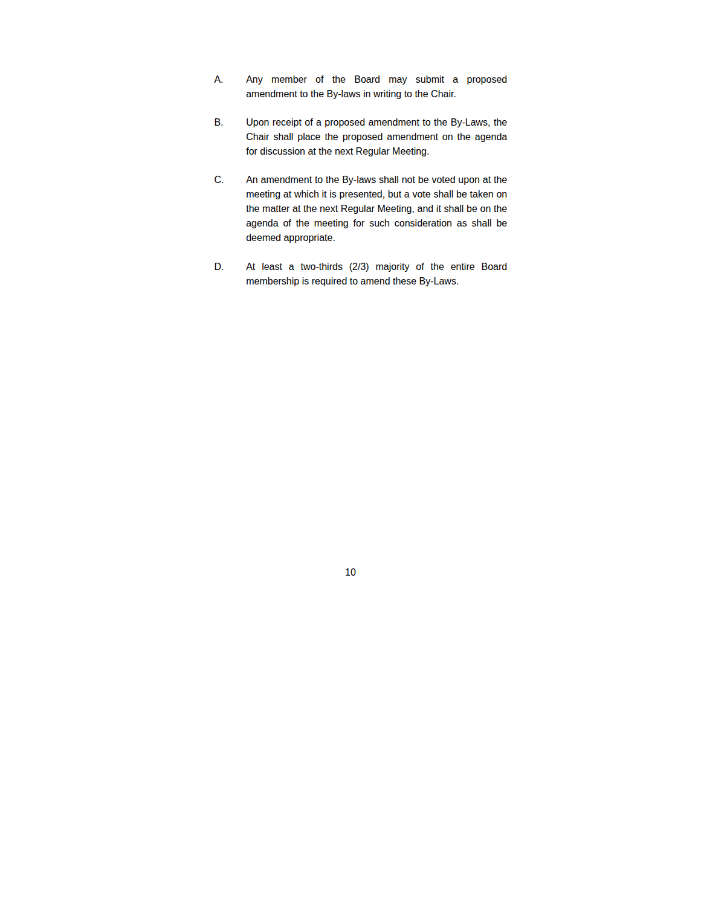A. Any member of the Board may submit a proposed amendment to the By-laws in writing to the Chair.
B. Upon receipt of a proposed amendment to the By-Laws, the Chair shall place the proposed amendment on the agenda for discussion at the next Regular Meeting.
C. An amendment to the By-laws shall not be voted upon at the meeting at which it is presented, but a vote shall be taken on the matter at the next Regular Meeting, and it shall be on the agenda of the meeting for such consideration as shall be deemed appropriate.
D. At least a two-thirds (2/3) majority of the entire Board membership is required to amend these By-Laws.
10